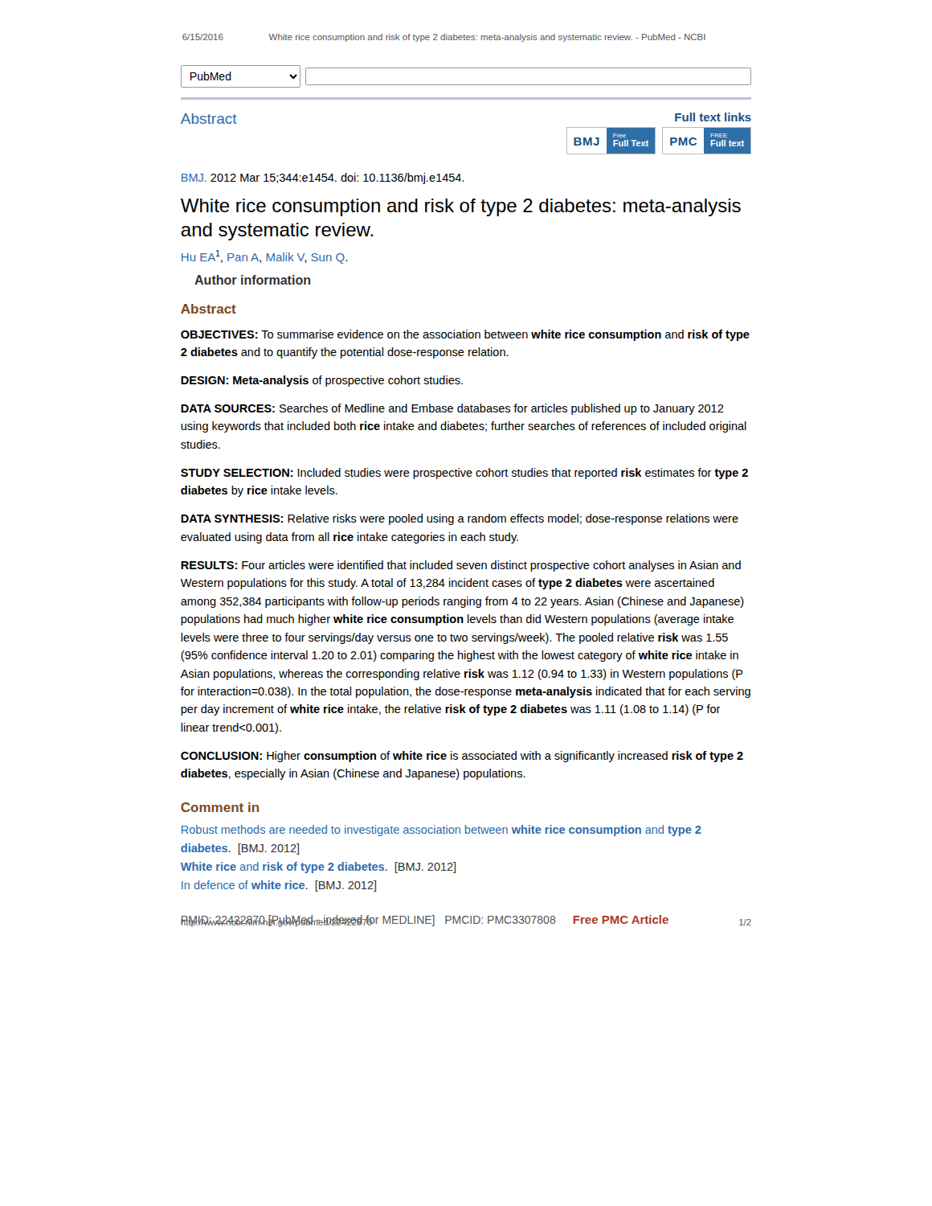6/15/2016
White rice consumption and risk of type 2 diabetes: meta-analysis and systematic review. - PubMed - NCBI
PubMed
Abstract
Full text links
BMJ
Free Full Text
PMC
FREE Full text
BMJ. 2012 Mar 15;344:e1454. doi: 10.1136/bmj.e1454.
White rice consumption and risk of type 2 diabetes: meta-analysis and systematic review.
Hu EA1, Pan A, Malik V, Sun Q.
Author information
Abstract
OBJECTIVES: To summarise evidence on the association between white rice consumption and risk of type 2 diabetes and to quantify the potential dose-response relation.
DESIGN: Meta-analysis of prospective cohort studies.
DATA SOURCES: Searches of Medline and Embase databases for articles published up to January 2012 using keywords that included both rice intake and diabetes; further searches of references of included original studies.
STUDY SELECTION: Included studies were prospective cohort studies that reported risk estimates for type 2 diabetes by rice intake levels.
DATA SYNTHESIS: Relative risks were pooled using a random effects model; dose-response relations were evaluated using data from all rice intake categories in each study.
RESULTS: Four articles were identified that included seven distinct prospective cohort analyses in Asian and Western populations for this study. A total of 13,284 incident cases of type 2 diabetes were ascertained among 352,384 participants with follow-up periods ranging from 4 to 22 years. Asian (Chinese and Japanese) populations had much higher white rice consumption levels than did Western populations (average intake levels were three to four servings/day versus one to two servings/week). The pooled relative risk was 1.55 (95% confidence interval 1.20 to 2.01) comparing the highest with the lowest category of white rice intake in Asian populations, whereas the corresponding relative risk was 1.12 (0.94 to 1.33) in Western populations (P for interaction=0.038). In the total population, the dose-response meta-analysis indicated that for each serving per day increment of white rice intake, the relative risk of type 2 diabetes was 1.11 (1.08 to 1.14) (P for linear trend<0.001).
CONCLUSION: Higher consumption of white rice is associated with a significantly increased risk of type 2 diabetes, especially in Asian (Chinese and Japanese) populations.
Comment in
Robust methods are needed to investigate association between white rice consumption and type 2 diabetes. [BMJ. 2012]
White rice and risk of type 2 diabetes. [BMJ. 2012]
In defence of white rice. [BMJ. 2012]
PMID: 22422870 [PubMed - indexed for MEDLINE] PMCID: PMC3307808 Free PMC Article
http://www.ncbi.nlm.nih.gov/pubmed/22422870
1/2